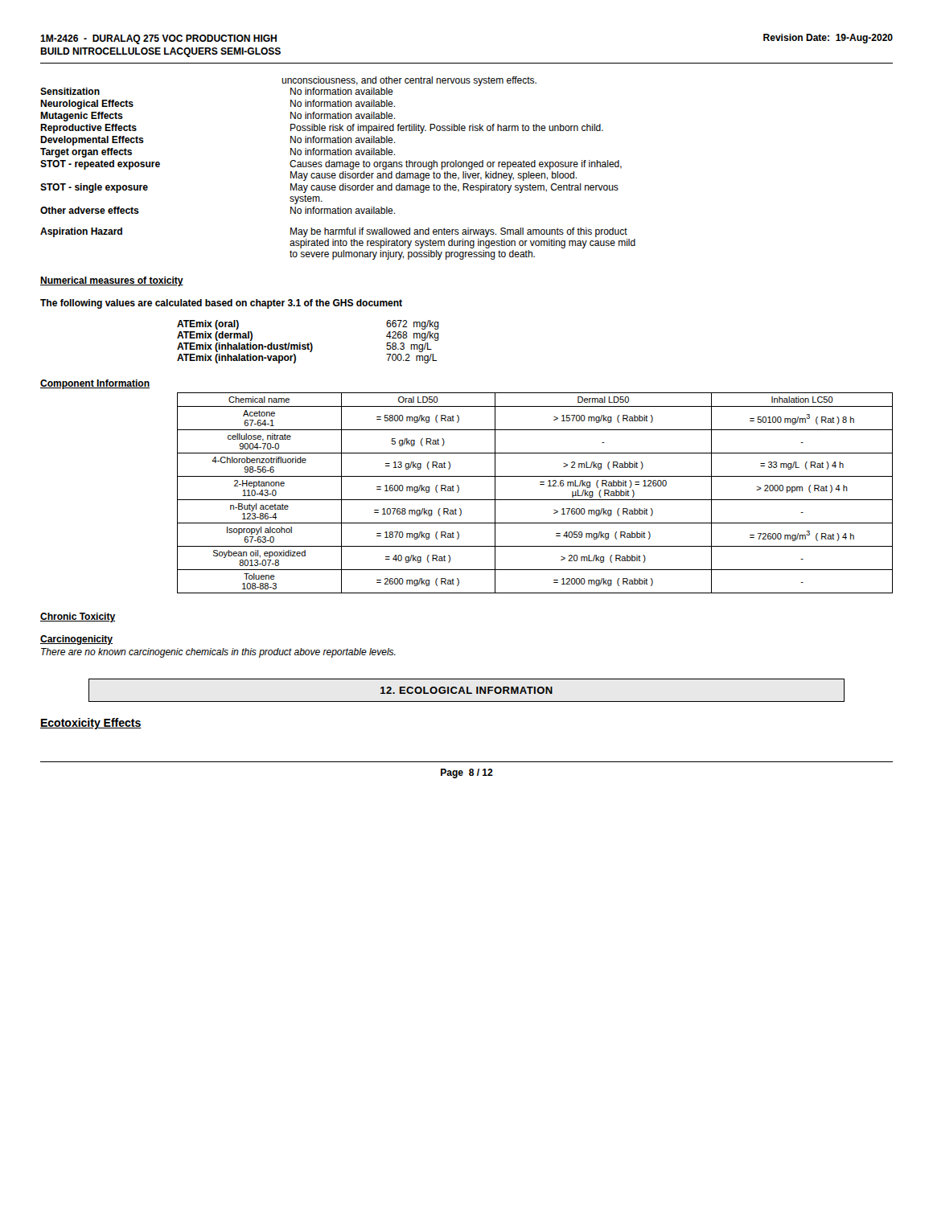1M-2426 - DURALAQ 275 VOC PRODUCTION HIGH
BUILD NITROCELLULOSE LACQUERS SEMI-GLOSS
Revision Date: 19-Aug-2020
unconsciousness, and other central nervous system effects.
| Sensitization | No information available |
| Neurological Effects | No information available. |
| Mutagenic Effects | No information available. |
| Reproductive Effects | Possible risk of impaired fertility. Possible risk of harm to the unborn child. |
| Developmental Effects | No information available. |
| Target organ effects | No information available. |
| STOT - repeated exposure | Causes damage to organs through prolonged or repeated exposure if inhaled, May cause disorder and damage to the, liver, kidney, spleen, blood. |
| STOT - single exposure | May cause disorder and damage to the, Respiratory system, Central nervous system. |
| Other adverse effects | No information available. |
| Aspiration Hazard | May be harmful if swallowed and enters airways. Small amounts of this product aspirated into the respiratory system during ingestion or vomiting may cause mild to severe pulmonary injury, possibly progressing to death. |
Numerical measures of toxicity
The following values are calculated based on chapter 3.1 of the GHS document
| ATEmix (oral) | 6672 mg/kg |
| ATEmix (dermal) | 4268 mg/kg |
| ATEmix (inhalation-dust/mist) | 58.3 mg/L |
| ATEmix (inhalation-vapor) | 700.2 mg/L |
Component Information
| Chemical name | Oral LD50 | Dermal LD50 | Inhalation LC50 |
| --- | --- | --- | --- |
| Acetone 67-64-1 | = 5800 mg/kg ( Rat ) | > 15700 mg/kg ( Rabbit ) | = 50100 mg/m 3 ( Rat ) 8 h |
| cellulose, nitrate 9004-70-0 | 5 g/kg ( Rat ) | - | - |
| 4-Chlorobenzotrifluoride 98-56-6 | = 13 g/kg ( Rat ) | > 2 mL/kg ( Rabbit ) | = 33 mg/L ( Rat ) 4 h |
| 2-Heptanone 110-43-0 | = 1600 mg/kg ( Rat ) | = 12.6 mL/kg ( Rabbit ) = 12600 µL/kg ( Rabbit ) | > 2000 ppm ( Rat ) 4 h |
| n-Butyl acetate 123-86-4 | = 10768 mg/kg ( Rat ) | > 17600 mg/kg ( Rabbit ) | - |
| Isopropyl alcohol 67-63-0 | = 1870 mg/kg ( Rat ) | = 4059 mg/kg ( Rabbit ) | = 72600 mg/m 3 ( Rat ) 4 h |
| Soybean oil, epoxidized 8013-07-8 | = 40 g/kg ( Rat ) | > 20 mL/kg ( Rabbit ) | - |
| Toluene 108-88-3 | = 2600 mg/kg ( Rat ) | = 12000 mg/kg ( Rabbit ) | - |
Chronic Toxicity
Carcinogenicity
There are no known carcinogenic chemicals in this product above reportable levels.
12. ECOLOGICAL INFORMATION
Ecotoxicity Effects
Page 8 / 12